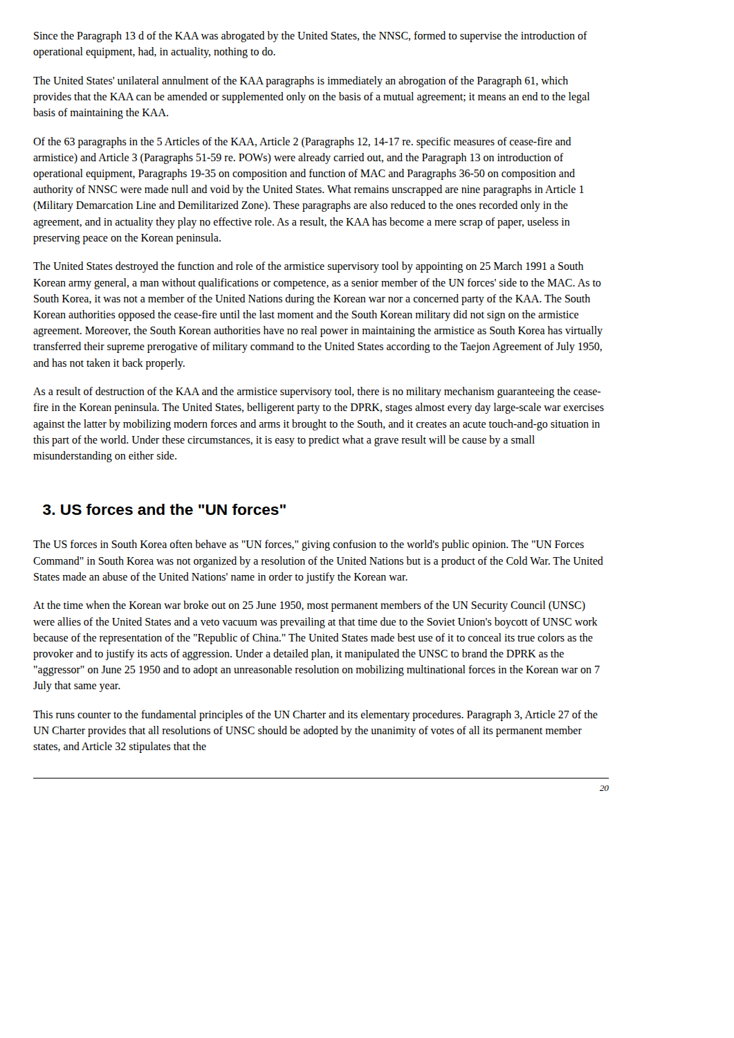Since the Paragraph 13 d of the KAA was abrogated by the United States, the NNSC, formed to supervise the introduction of operational equipment, had, in actuality, nothing to do.
The United States' unilateral annulment of the KAA paragraphs is immediately an abrogation of the Paragraph 61, which provides that the KAA can be amended or supplemented only on the basis of a mutual agreement; it means an end to the legal basis of maintaining the KAA.
Of the 63 paragraphs in the 5 Articles of the KAA, Article 2 (Paragraphs 12, 14-17 re. specific measures of cease-fire and armistice) and Article 3 (Paragraphs 51-59 re. POWs) were already carried out, and the Paragraph 13 on introduction of operational equipment, Paragraphs 19-35 on composition and function of MAC and Paragraphs 36-50 on composition and authority of NNSC were made null and void by the United States. What remains unscrapped are nine paragraphs in Article 1 (Military Demarcation Line and Demilitarized Zone). These paragraphs are also reduced to the ones recorded only in the agreement, and in actuality they play no effective role. As a result, the KAA has become a mere scrap of paper, useless in preserving peace on the Korean peninsula.
The United States destroyed the function and role of the armistice supervisory tool by appointing on 25 March 1991 a South Korean army general, a man without qualifications or competence, as a senior member of the UN forces' side to the MAC. As to South Korea, it was not a member of the United Nations during the Korean war nor a concerned party of the KAA. The South Korean authorities opposed the cease-fire until the last moment and the South Korean military did not sign on the armistice agreement. Moreover, the South Korean authorities have no real power in maintaining the armistice as South Korea has virtually transferred their supreme prerogative of military command to the United States according to the Taejon Agreement of July 1950, and has not taken it back properly.
As a result of destruction of the KAA and the armistice supervisory tool, there is no military mechanism guaranteeing the cease-fire in the Korean peninsula. The United States, belligerent party to the DPRK, stages almost every day large-scale war exercises against the latter by mobilizing modern forces and arms it brought to the South, and it creates an acute touch-and-go situation in this part of the world. Under these circumstances, it is easy to predict what a grave result will be cause by a small misunderstanding on either side.
3. US forces and the "UN forces"
The US forces in South Korea often behave as "UN forces," giving confusion to the world's public opinion. The "UN Forces Command" in South Korea was not organized by a resolution of the United Nations but is a product of the Cold War. The United States made an abuse of the United Nations' name in order to justify the Korean war.
At the time when the Korean war broke out on 25 June 1950, most permanent members of the UN Security Council (UNSC) were allies of the United States and a veto vacuum was prevailing at that time due to the Soviet Union's boycott of UNSC work because of the representation of the "Republic of China." The United States made best use of it to conceal its true colors as the provoker and to justify its acts of aggression. Under a detailed plan, it manipulated the UNSC to brand the DPRK as the "aggressor" on June 25 1950 and to adopt an unreasonable resolution on mobilizing multinational forces in the Korean war on 7 July that same year.
This runs counter to the fundamental principles of the UN Charter and its elementary procedures. Paragraph 3, Article 27 of the UN Charter provides that all resolutions of UNSC should be adopted by the unanimity of votes of all its permanent member states, and Article 32 stipulates that the
20